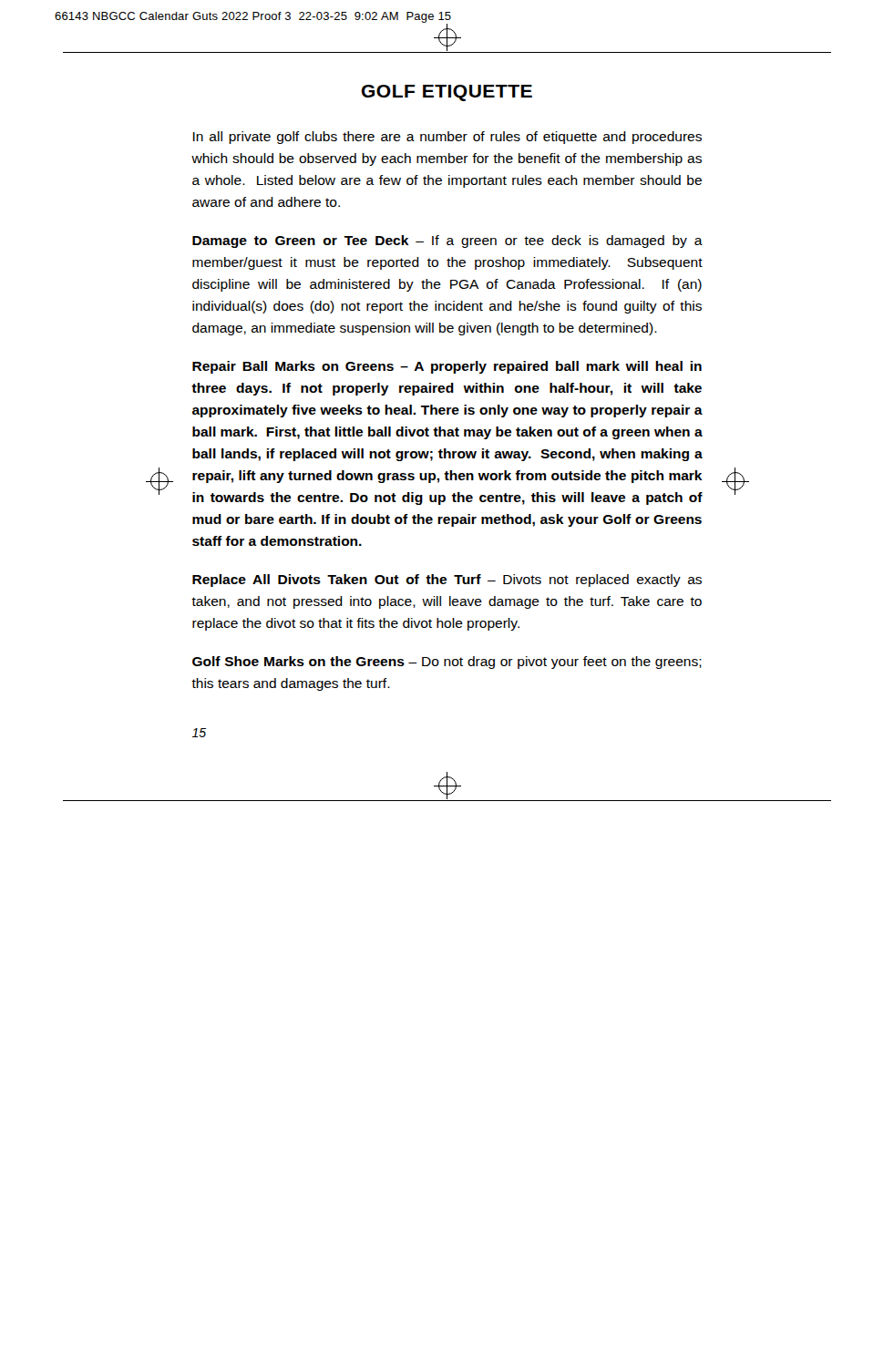66143 NBGCC Calendar Guts 2022 Proof 3 22-03-25 9:02 AM Page 15
GOLF ETIQUETTE
In all private golf clubs there are a number of rules of etiquette and procedures which should be observed by each member for the benefit of the membership as a whole. Listed below are a few of the important rules each member should be aware of and adhere to.
Damage to Green or Tee Deck – If a green or tee deck is damaged by a member/guest it must be reported to the proshop immediately. Subsequent discipline will be administered by the PGA of Canada Professional. If (an) individual(s) does (do) not report the incident and he/she is found guilty of this damage, an immediate suspension will be given (length to be determined).
Repair Ball Marks on Greens – A properly repaired ball mark will heal in three days. If not properly repaired within one half-hour, it will take approximately five weeks to heal. There is only one way to properly repair a ball mark. First, that little ball divot that may be taken out of a green when a ball lands, if replaced will not grow; throw it away. Second, when making a repair, lift any turned down grass up, then work from outside the pitch mark in towards the centre. Do not dig up the centre, this will leave a patch of mud or bare earth. If in doubt of the repair method, ask your Golf or Greens staff for a demonstration.
Replace All Divots Taken Out of the Turf – Divots not replaced exactly as taken, and not pressed into place, will leave damage to the turf. Take care to replace the divot so that it fits the divot hole properly.
Golf Shoe Marks on the Greens – Do not drag or pivot your feet on the greens; this tears and damages the turf.
15